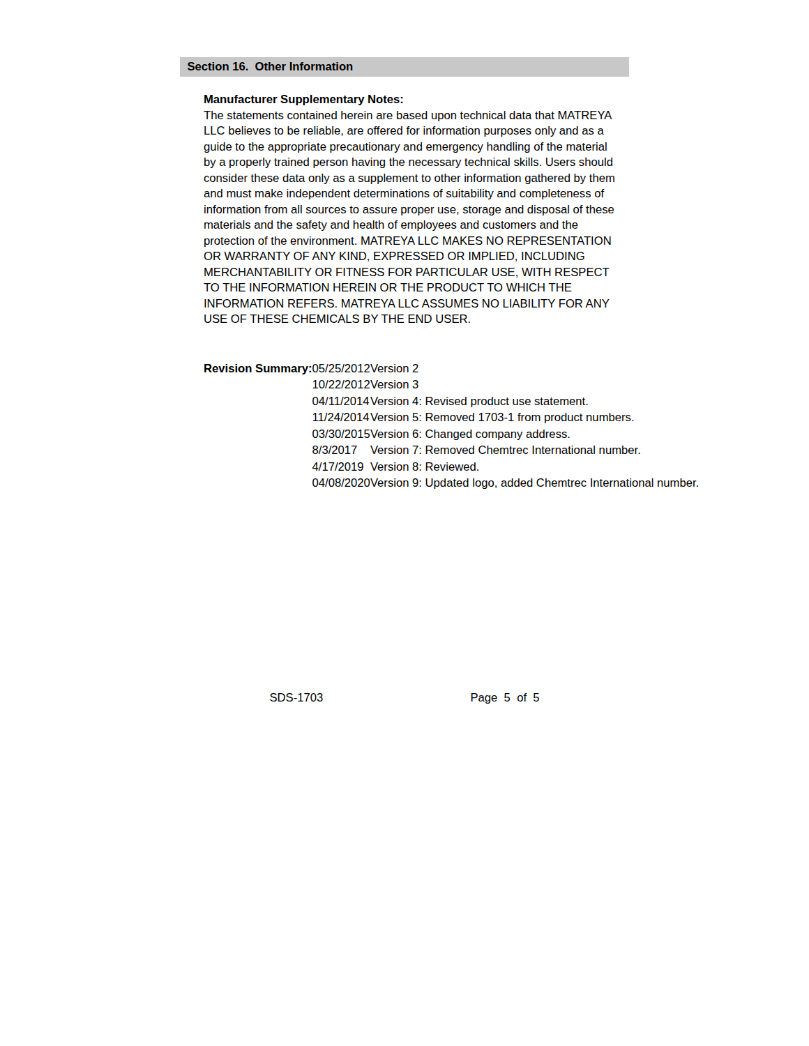Section 16. Other Information
Manufacturer Supplementary Notes:
The statements contained herein are based upon technical data that MATREYA LLC believes to be reliable, are offered for information purposes only and as a guide to the appropriate precautionary and emergency handling of the material by a properly trained person having the necessary technical skills. Users should consider these data only as a supplement to other information gathered by them and must make independent determinations of suitability and completeness of information from all sources to assure proper use, storage and disposal of these materials and the safety and health of employees and customers and the protection of the environment. MATREYA LLC MAKES NO REPRESENTATION OR WARRANTY OF ANY KIND, EXPRESSED OR IMPLIED, INCLUDING MERCHANTABILITY OR FITNESS FOR PARTICULAR USE, WITH RESPECT TO THE INFORMATION HEREIN OR THE PRODUCT TO WHICH THE INFORMATION REFERS. MATREYA LLC ASSUMES NO LIABILITY FOR ANY USE OF THESE CHEMICALS BY THE END USER.
Revision Summary:
05/25/2012
Version 2
10/22/2012
Version 3
04/11/2014
Version 4: Revised product use statement.
11/24/2014
Version 5: Removed 1703-1 from product numbers.
03/30/2015
Version 6: Changed company address.
8/3/2017
Version 7: Removed Chemtrec International number.
4/17/2019
Version 8: Reviewed.
04/08/2020
Version 9: Updated logo, added Chemtrec International number.
SDS-1703 Page 5 of 5